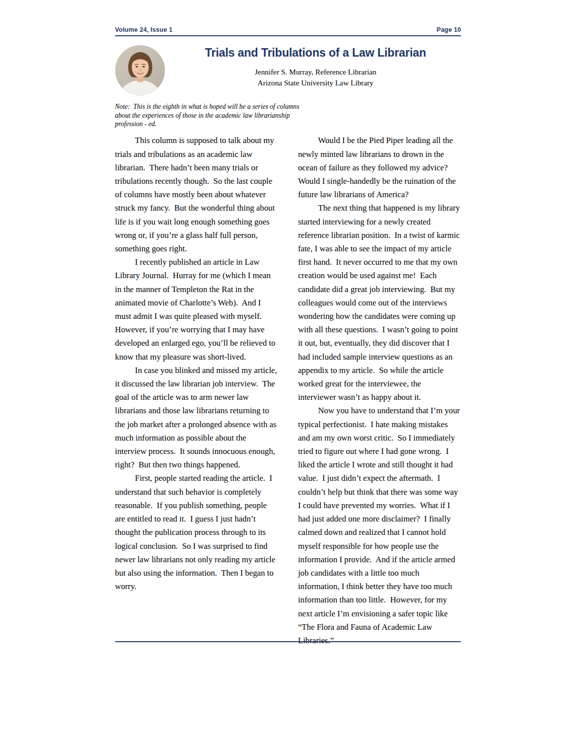Volume 24, Issue 1 Page 10
Trials and Tribulations of a Law Librarian
Jennifer S. Murray, Reference Librarian Arizona State University Law Library
Note: This is the eighth in what is hoped will be a series of columns about the experiences of those in the academic law librarianship profession - ed.
This column is supposed to talk about my trials and tribulations as an academic law librarian. There hadn’t been many trials or tribulations recently though. So the last couple of columns have mostly been about whatever struck my fancy. But the wonderful thing about life is if you wait long enough something goes wrong or, if you’re a glass half full person, something goes right.
I recently published an article in Law Library Journal. Hurray for me (which I mean in the manner of Templeton the Rat in the animated movie of Charlotte’s Web). And I must admit I was quite pleased with myself. However, if you’re worrying that I may have developed an enlarged ego, you’ll be relieved to know that my pleasure was short-lived.
In case you blinked and missed my article, it discussed the law librarian job interview. The goal of the article was to arm newer law librarians and those law librarians returning to the job market after a prolonged absence with as much information as possible about the interview process. It sounds innocuous enough, right? But then two things happened.
First, people started reading the article. I understand that such behavior is completely reasonable. If you publish something, people are entitled to read it. I guess I just hadn’t thought the publication process through to its logical conclusion. So I was surprised to find newer law librarians not only reading my article but also using the information. Then I began to worry.
Would I be the Pied Piper leading all the newly minted law librarians to drown in the ocean of failure as they followed my advice? Would I single-handedly be the ruination of the future law librarians of America?
The next thing that happened is my library started interviewing for a newly created reference librarian position. In a twist of karmic fate, I was able to see the impact of my article first hand. It never occurred to me that my own creation would be used against me! Each candidate did a great job interviewing. But my colleagues would come out of the interviews wondering how the candidates were coming up with all these questions. I wasn’t going to point it out, but, eventually, they did discover that I had included sample interview questions as an appendix to my article. So while the article worked great for the interviewee, the interviewer wasn’t as happy about it.
Now you have to understand that I’m your typical perfectionist. I hate making mistakes and am my own worst critic. So I immediately tried to figure out where I had gone wrong. I liked the article I wrote and still thought it had value. I just didn’t expect the aftermath. I couldn’t help but think that there was some way I could have prevented my worries. What if I had just added one more disclaimer? I finally calmed down and realized that I cannot hold myself responsible for how people use the information I provide. And if the article armed job candidates with a little too much information, I think better they have too much information than too little. However, for my next article I’m envisioning a safer topic like “The Flora and Fauna of Academic Law Libraries.”